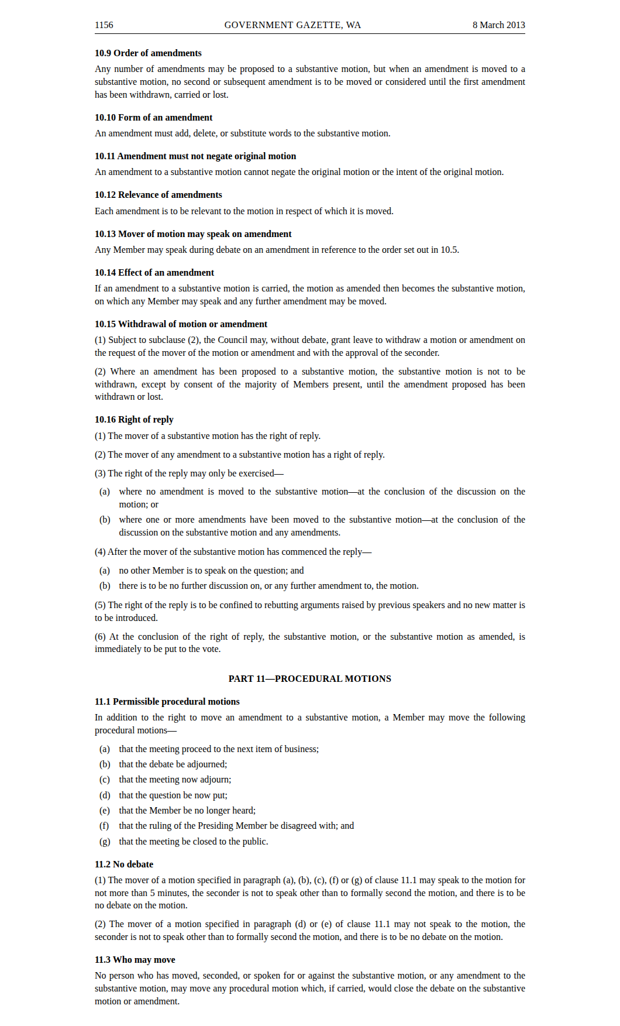1156 GOVERNMENT GAZETTE, WA 8 March 2013
10.9 Order of amendments
Any number of amendments may be proposed to a substantive motion, but when an amendment is moved to a substantive motion, no second or subsequent amendment is to be moved or considered until the first amendment has been withdrawn, carried or lost.
10.10 Form of an amendment
An amendment must add, delete, or substitute words to the substantive motion.
10.11 Amendment must not negate original motion
An amendment to a substantive motion cannot negate the original motion or the intent of the original motion.
10.12 Relevance of amendments
Each amendment is to be relevant to the motion in respect of which it is moved.
10.13 Mover of motion may speak on amendment
Any Member may speak during debate on an amendment in reference to the order set out in 10.5.
10.14 Effect of an amendment
If an amendment to a substantive motion is carried, the motion as amended then becomes the substantive motion, on which any Member may speak and any further amendment may be moved.
10.15 Withdrawal of motion or amendment
(1) Subject to subclause (2), the Council may, without debate, grant leave to withdraw a motion or amendment on the request of the mover of the motion or amendment and with the approval of the seconder.
(2) Where an amendment has been proposed to a substantive motion, the substantive motion is not to be withdrawn, except by consent of the majority of Members present, until the amendment proposed has been withdrawn or lost.
10.16 Right of reply
(1) The mover of a substantive motion has the right of reply.
(2) The mover of any amendment to a substantive motion has a right of reply.
(3) The right of the reply may only be exercised—
(a) where no amendment is moved to the substantive motion—at the conclusion of the discussion on the motion; or
(b) where one or more amendments have been moved to the substantive motion—at the conclusion of the discussion on the substantive motion and any amendments.
(4) After the mover of the substantive motion has commenced the reply—
(a) no other Member is to speak on the question; and
(b) there is to be no further discussion on, or any further amendment to, the motion.
(5) The right of the reply is to be confined to rebutting arguments raised by previous speakers and no new matter is to be introduced.
(6) At the conclusion of the right of reply, the substantive motion, or the substantive motion as amended, is immediately to be put to the vote.
PART 11—PROCEDURAL MOTIONS
11.1 Permissible procedural motions
In addition to the right to move an amendment to a substantive motion, a Member may move the following procedural motions—
(a) that the meeting proceed to the next item of business;
(b) that the debate be adjourned;
(c) that the meeting now adjourn;
(d) that the question be now put;
(e) that the Member be no longer heard;
(f) that the ruling of the Presiding Member be disagreed with; and
(g) that the meeting be closed to the public.
11.2 No debate
(1) The mover of a motion specified in paragraph (a), (b), (c), (f) or (g) of clause 11.1 may speak to the motion for not more than 5 minutes, the seconder is not to speak other than to formally second the motion, and there is to be no debate on the motion.
(2) The mover of a motion specified in paragraph (d) or (e) of clause 11.1 may not speak to the motion, the seconder is not to speak other than to formally second the motion, and there is to be no debate on the motion.
11.3 Who may move
No person who has moved, seconded, or spoken for or against the substantive motion, or any amendment to the substantive motion, may move any procedural motion which, if carried, would close the debate on the substantive motion or amendment.